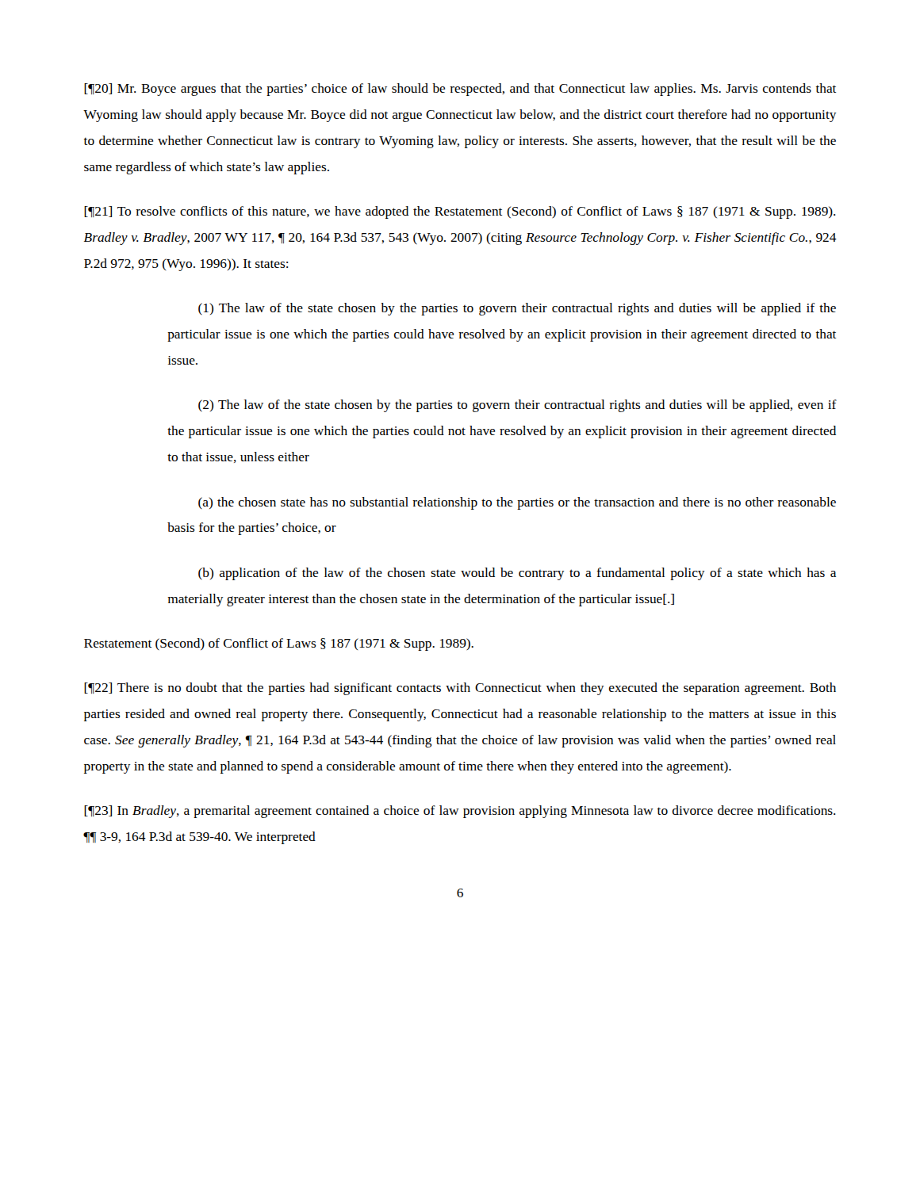[¶20] Mr. Boyce argues that the parties’ choice of law should be respected, and that Connecticut law applies. Ms. Jarvis contends that Wyoming law should apply because Mr. Boyce did not argue Connecticut law below, and the district court therefore had no opportunity to determine whether Connecticut law is contrary to Wyoming law, policy or interests. She asserts, however, that the result will be the same regardless of which state’s law applies.
[¶21] To resolve conflicts of this nature, we have adopted the Restatement (Second) of Conflict of Laws § 187 (1971 & Supp. 1989). Bradley v. Bradley, 2007 WY 117, ¶ 20, 164 P.3d 537, 543 (Wyo. 2007) (citing Resource Technology Corp. v. Fisher Scientific Co., 924 P.2d 972, 975 (Wyo. 1996)). It states:
(1) The law of the state chosen by the parties to govern their contractual rights and duties will be applied if the particular issue is one which the parties could have resolved by an explicit provision in their agreement directed to that issue.
(2) The law of the state chosen by the parties to govern their contractual rights and duties will be applied, even if the particular issue is one which the parties could not have resolved by an explicit provision in their agreement directed to that issue, unless either
(a) the chosen state has no substantial relationship to the parties or the transaction and there is no other reasonable basis for the parties’ choice, or
(b) application of the law of the chosen state would be contrary to a fundamental policy of a state which has a materially greater interest than the chosen state in the determination of the particular issue[.]
Restatement (Second) of Conflict of Laws § 187 (1971 & Supp. 1989).
[¶22] There is no doubt that the parties had significant contacts with Connecticut when they executed the separation agreement. Both parties resided and owned real property there. Consequently, Connecticut had a reasonable relationship to the matters at issue in this case. See generally Bradley, ¶ 21, 164 P.3d at 543-44 (finding that the choice of law provision was valid when the parties’ owned real property in the state and planned to spend a considerable amount of time there when they entered into the agreement).
[¶23] In Bradley, a premarital agreement contained a choice of law provision applying Minnesota law to divorce decree modifications. ¶¶ 3-9, 164 P.3d at 539-40. We interpreted
6